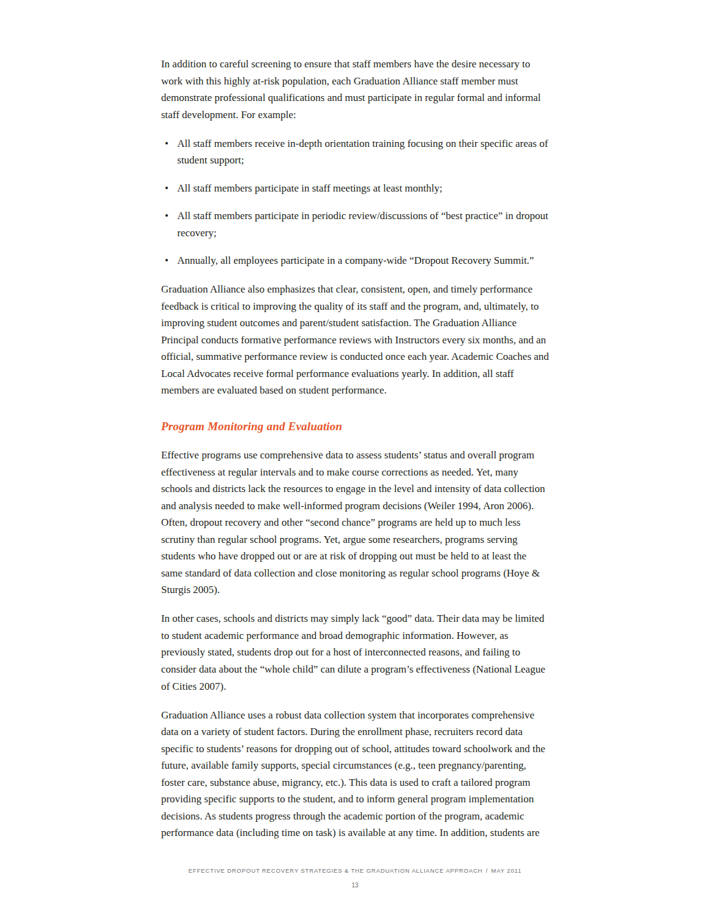In addition to careful screening to ensure that staff members have the desire necessary to work with this highly at-risk population, each Graduation Alliance staff member must demonstrate professional qualifications and must participate in regular formal and informal staff development. For example:
All staff members receive in-depth orientation training focusing on their specific areas of student support;
All staff members participate in staff meetings at least monthly;
All staff members participate in periodic review/discussions of “best practice” in dropout recovery;
Annually, all employees participate in a company-wide “Dropout Recovery Summit.”
Graduation Alliance also emphasizes that clear, consistent, open, and timely performance feedback is critical to improving the quality of its staff and the program, and, ultimately, to improving student outcomes and parent/student satisfaction. The Graduation Alliance Principal conducts formative performance reviews with Instructors every six months, and an official, summative performance review is conducted once each year. Academic Coaches and Local Advocates receive formal performance evaluations yearly. In addition, all staff members are evaluated based on student performance.
Program Monitoring and Evaluation
Effective programs use comprehensive data to assess students’ status and overall program effectiveness at regular intervals and to make course corrections as needed. Yet, many schools and districts lack the resources to engage in the level and intensity of data collection and analysis needed to make well-informed program decisions (Weiler 1994, Aron 2006). Often, dropout recovery and other “second chance” programs are held up to much less scrutiny than regular school programs. Yet, argue some researchers, programs serving students who have dropped out or are at risk of dropping out must be held to at least the same standard of data collection and close monitoring as regular school programs (Hoye & Sturgis 2005).
In other cases, schools and districts may simply lack “good” data. Their data may be limited to student academic performance and broad demographic information. However, as previously stated, students drop out for a host of interconnected reasons, and failing to consider data about the “whole child” can dilute a program’s effectiveness (National League of Cities 2007).
Graduation Alliance uses a robust data collection system that incorporates comprehensive data on a variety of student factors. During the enrollment phase, recruiters record data specific to students’ reasons for dropping out of school, attitudes toward schoolwork and the future, available family supports, special circumstances (e.g., teen pregnancy/parenting, foster care, substance abuse, migrancy, etc.). This data is used to craft a tailored program providing specific supports to the student, and to inform general program implementation decisions. As students progress through the academic portion of the program, academic performance data (including time on task) is available at any time. In addition, students are
Effective Dropout Recovery Strategies & The Graduation Alliance Approach/May 2011
13